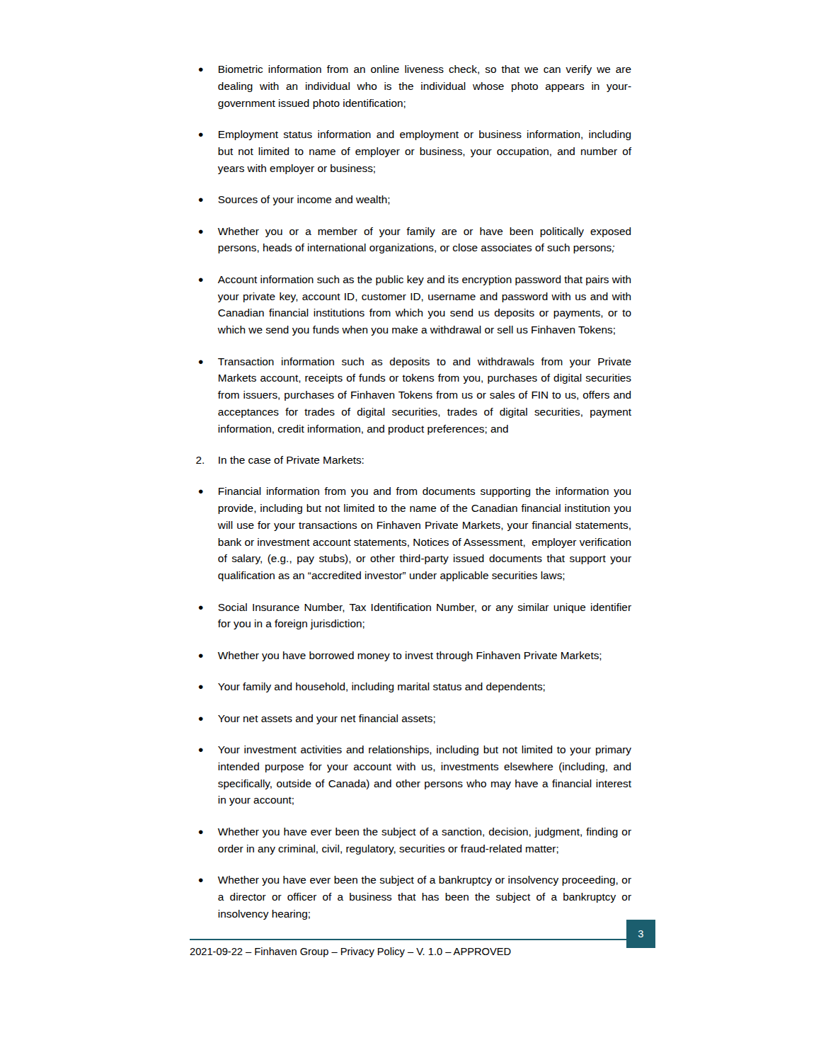Biometric information from an online liveness check, so that we can verify we are dealing with an individual who is the individual whose photo appears in your-government issued photo identification;
Employment status information and employment or business information, including but not limited to name of employer or business, your occupation, and number of years with employer or business;
Sources of your income and wealth;
Whether you or a member of your family are or have been politically exposed persons, heads of international organizations, or close associates of such persons;
Account information such as the public key and its encryption password that pairs with your private key, account ID, customer ID, username and password with us and with Canadian financial institutions from which you send us deposits or payments, or to which we send you funds when you make a withdrawal or sell us Finhaven Tokens;
Transaction information such as deposits to and withdrawals from your Private Markets account, receipts of funds or tokens from you, purchases of digital securities from issuers, purchases of Finhaven Tokens from us or sales of FIN to us, offers and acceptances for trades of digital securities, trades of digital securities, payment information, credit information, and product preferences; and
2. In the case of Private Markets:
Financial information from you and from documents supporting the information you provide, including but not limited to the name of the Canadian financial institution you will use for your transactions on Finhaven Private Markets, your financial statements, bank or investment account statements, Notices of Assessment, employer verification of salary, (e.g., pay stubs), or other third-party issued documents that support your qualification as an “accredited investor” under applicable securities laws;
Social Insurance Number, Tax Identification Number, or any similar unique identifier for you in a foreign jurisdiction;
Whether you have borrowed money to invest through Finhaven Private Markets;
Your family and household, including marital status and dependents;
Your net assets and your net financial assets;
Your investment activities and relationships, including but not limited to your primary intended purpose for your account with us, investments elsewhere (including, and specifically, outside of Canada) and other persons who may have a financial interest in your account;
Whether you have ever been the subject of a sanction, decision, judgment, finding or order in any criminal, civil, regulatory, securities or fraud-related matter;
Whether you have ever been the subject of a bankruptcy or insolvency proceeding, or a director or officer of a business that has been the subject of a bankruptcy or insolvency hearing;
2021-09-22 – Finhaven Group – Privacy Policy – V. 1.0 – APPROVED 3